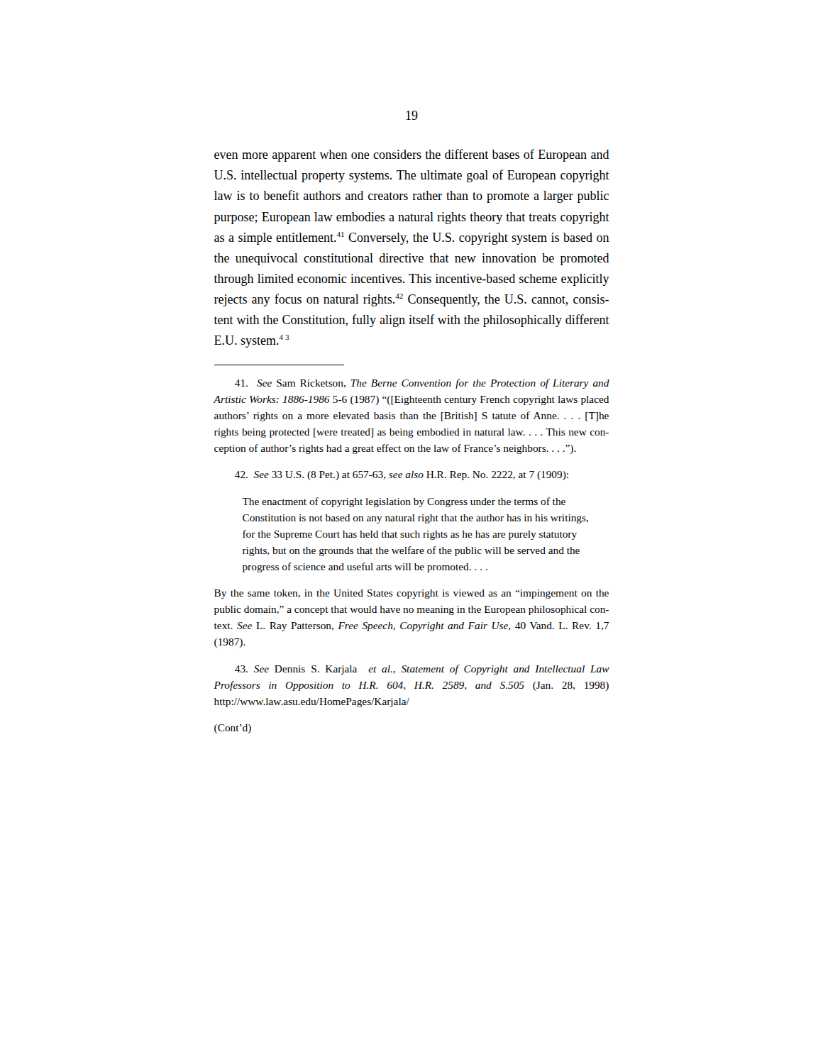19
even more apparent when one considers the different bases of European and U.S. intellectual property systems. The ultimate goal of European copyright law is to benefit authors and creators rather than to promote a larger public purpose; European law embodies a natural rights theory that treats copyright as a simple entitlement.41 Conversely, the U.S. copyright system is based on the unequivocal constitutional directive that new innovation be promoted through limited economic incentives. This incentive-based scheme explicitly rejects any focus on natural rights.42 Consequently, the U.S. cannot, consistent with the Constitution, fully align itself with the philosophically different E.U. system.4 3
41. See Sam Ricketson, The Berne Convention for the Protection of Literary and Artistic Works: 1886-1986 5-6 (1987) “([Eighteenth century French copyright laws placed authors’ rights on a more elevated basis than the [British] S tatute of Anne. . . . [T]he rights being protected [were treated] as being embodied in natural law. . . . This new conception of author’s rights had a great effect on the law of France’s neighbors. . . .”).
42. See 33 U.S. (8 Pet.) at 657-63, see also H.R. Rep. No. 2222, at 7 (1909):
The enactment of copyright legislation by Congress under the terms of the Constitution is not based on any natural right that the author has in his writings, for the Supreme Court has held that such rights as he has are purely statutory rights, but on the grounds that the welfare of the public will be served and the progress of science and useful arts will be promoted. . . .
By the same token, in the United States copyright is viewed as an “impingement on the public domain,” a concept that would have no meaning in the European philosophical context. See L. Ray Patterson, Free Speech, Copyright and Fair Use, 40 Vand. L. Rev. 1,7 (1987).
43. See Dennis S. Karjala et al., Statement of Copyright and Intellectual Law Professors in Opposition to H.R. 604, H.R. 2589, and S.505 (Jan. 28, 1998) http://www.law.asu.edu/HomePages/Karjala/
(Cont’d)